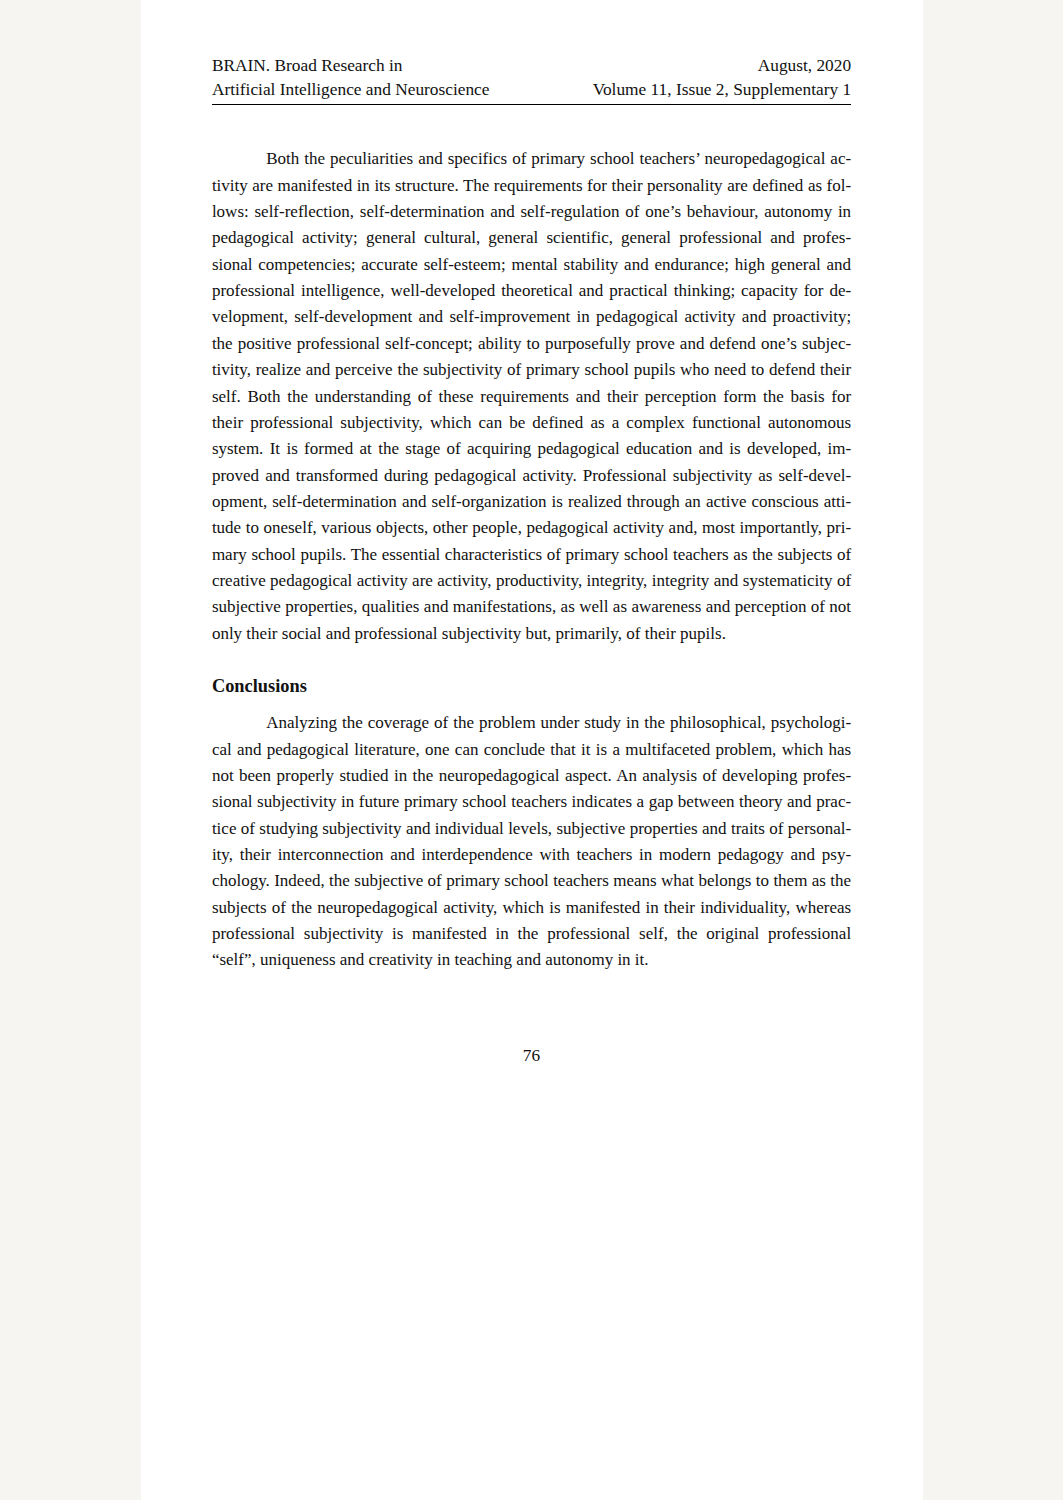BRAIN. Broad Research in Artificial Intelligence and Neuroscience
August, 2020 Volume 11, Issue 2, Supplementary 1
Both the peculiarities and specifics of primary school teachers’ neuropedagogical activity are manifested in its structure. The requirements for their personality are defined as follows: self-reflection, self-determination and self-regulation of one’s behaviour, autonomy in pedagogical activity; general cultural, general scientific, general professional and professional competencies; accurate self-esteem; mental stability and endurance; high general and professional intelligence, well-developed theoretical and practical thinking; capacity for development, self-development and self-improvement in pedagogical activity and proactivity; the positive professional self-concept; ability to purposefully prove and defend one’s subjectivity, realize and perceive the subjectivity of primary school pupils who need to defend their self. Both the understanding of these requirements and their perception form the basis for their professional subjectivity, which can be defined as a complex functional autonomous system. It is formed at the stage of acquiring pedagogical education and is developed, improved and transformed during pedagogical activity. Professional subjectivity as self-development, self-determination and self-organization is realized through an active conscious attitude to oneself, various objects, other people, pedagogical activity and, most importantly, primary school pupils. The essential characteristics of primary school teachers as the subjects of creative pedagogical activity are activity, productivity, integrity, integrity and systematicity of subjective properties, qualities and manifestations, as well as awareness and perception of not only their social and professional subjectivity but, primarily, of their pupils.
Conclusions
Analyzing the coverage of the problem under study in the philosophical, psychological and pedagogical literature, one can conclude that it is a multifaceted problem, which has not been properly studied in the neuropedagogical aspect. An analysis of developing professional subjectivity in future primary school teachers indicates a gap between theory and practice of studying subjectivity and individual levels, subjective properties and traits of personality, their interconnection and interdependence with teachers in modern pedagogy and psychology. Indeed, the subjective of primary school teachers means what belongs to them as the subjects of the neuropedagogical activity, which is manifested in their individuality, whereas professional subjectivity is manifested in the professional self, the original professional “self”, uniqueness and creativity in teaching and autonomy in it.
76